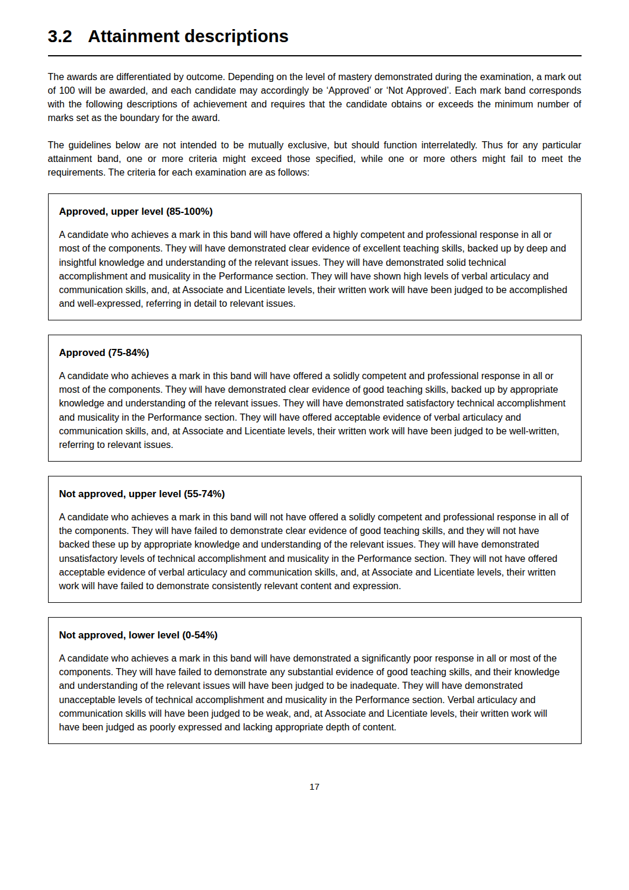3.2 Attainment descriptions
The awards are differentiated by outcome. Depending on the level of mastery demonstrated during the examination, a mark out of 100 will be awarded, and each candidate may accordingly be ‘Approved’ or ‘Not Approved’. Each mark band corresponds with the following descriptions of achievement and requires that the candidate obtains or exceeds the minimum number of marks set as the boundary for the award.
The guidelines below are not intended to be mutually exclusive, but should function interrelatedly. Thus for any particular attainment band, one or more criteria might exceed those specified, while one or more others might fail to meet the requirements. The criteria for each examination are as follows:
Approved, upper level (85-100%)
A candidate who achieves a mark in this band will have offered a highly competent and professional response in all or most of the components. They will have demonstrated clear evidence of excellent teaching skills, backed up by deep and insightful knowledge and understanding of the relevant issues. They will have demonstrated solid technical accomplishment and musicality in the Performance section. They will have shown high levels of verbal articulacy and communication skills, and, at Associate and Licentiate levels, their written work will have been judged to be accomplished and well-expressed, referring in detail to relevant issues.
Approved (75-84%)
A candidate who achieves a mark in this band will have offered a solidly competent and professional response in all or most of the components. They will have demonstrated clear evidence of good teaching skills, backed up by appropriate knowledge and understanding of the relevant issues. They will have demonstrated satisfactory technical accomplishment and musicality in the Performance section. They will have offered acceptable evidence of verbal articulacy and communication skills, and, at Associate and Licentiate levels, their written work will have been judged to be well-written, referring to relevant issues.
Not approved, upper level (55-74%)
A candidate who achieves a mark in this band will not have offered a solidly competent and professional response in all of the components. They will have failed to demonstrate clear evidence of good teaching skills, and they will not have backed these up by appropriate knowledge and understanding of the relevant issues. They will have demonstrated unsatisfactory levels of technical accomplishment and musicality in the Performance section. They will not have offered acceptable evidence of verbal articulacy and communication skills, and, at Associate and Licentiate levels, their written work will have failed to demonstrate consistently relevant content and expression.
Not approved, lower level (0-54%)
A candidate who achieves a mark in this band will have demonstrated a significantly poor response in all or most of the components. They will have failed to demonstrate any substantial evidence of good teaching skills, and their knowledge and understanding of the relevant issues will have been judged to be inadequate. They will have demonstrated unacceptable levels of technical accomplishment and musicality in the Performance section. Verbal articulacy and communication skills will have been judged to be weak, and, at Associate and Licentiate levels, their written work will have been judged as poorly expressed and lacking appropriate depth of content.
17